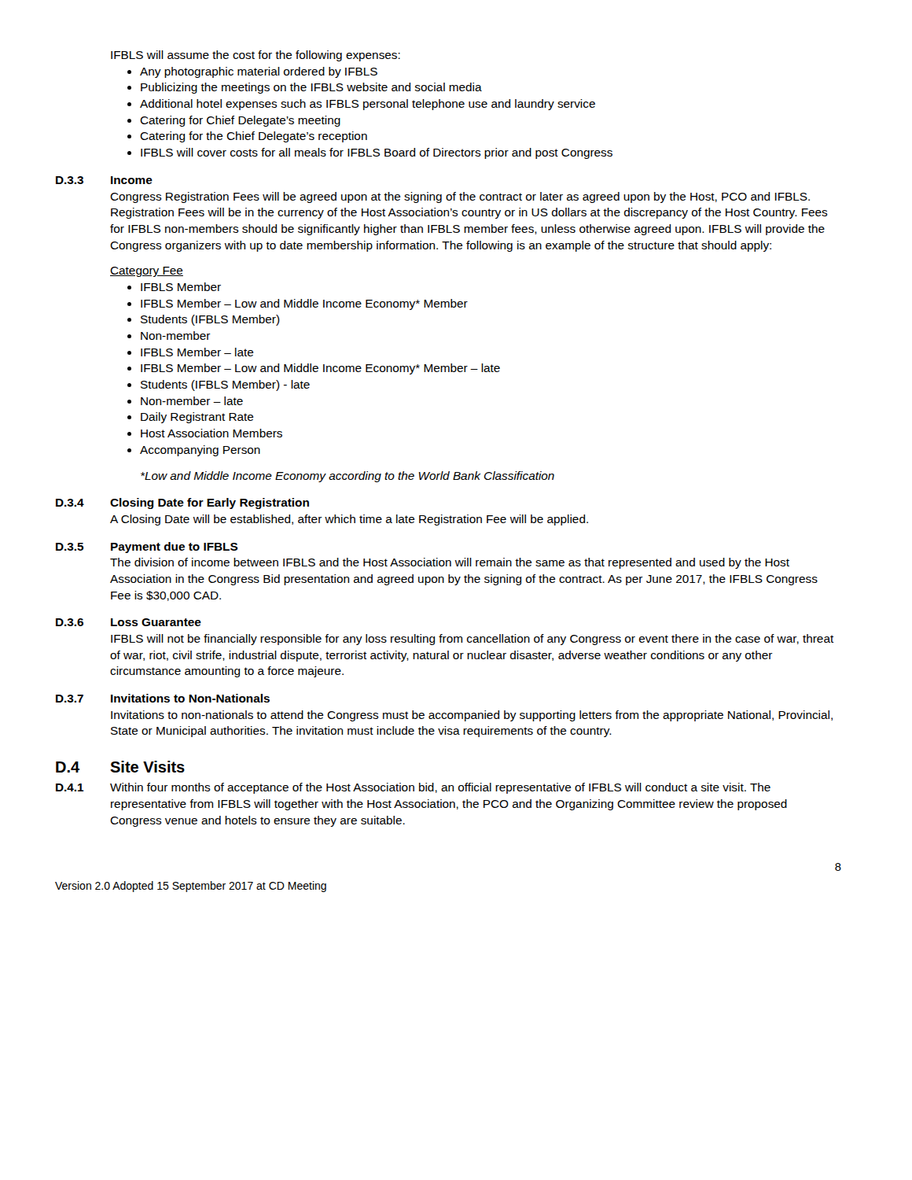IFBLS will assume the cost for the following expenses:
Any photographic material ordered by IFBLS
Publicizing the meetings on the IFBLS website and social media
Additional hotel expenses such as IFBLS personal telephone use and laundry service
Catering for Chief Delegate’s meeting
Catering for the Chief Delegate’s reception
IFBLS will cover costs for all meals for IFBLS Board of Directors prior and post Congress
D.3.3
Income
Congress Registration Fees will be agreed upon at the signing of the contract or later as agreed upon by the Host, PCO and IFBLS. Registration Fees will be in the currency of the Host Association’s country or in US dollars at the discrepancy of the Host Country. Fees for IFBLS non-members should be significantly higher than IFBLS member fees, unless otherwise agreed upon. IFBLS will provide the Congress organizers with up to date membership information. The following is an example of the structure that should apply:
Category Fee
IFBLS Member
IFBLS Member – Low and Middle Income Economy* Member
Students (IFBLS Member)
Non-member
IFBLS Member – late
IFBLS Member – Low and Middle Income Economy* Member – late
Students (IFBLS Member) - late
Non-member – late
Daily Registrant Rate
Host Association Members
Accompanying Person
*Low and Middle Income Economy according to the World Bank Classification
D.3.4
Closing Date for Early Registration
A Closing Date will be established, after which time a late Registration Fee will be applied.
D.3.5
Payment due to IFBLS
The division of income between IFBLS and the Host Association will remain the same as that represented and used by the Host Association in the Congress Bid presentation and agreed upon by the signing of the contract. As per June 2017, the IFBLS Congress Fee is $30,000 CAD.
D.3.6
Loss Guarantee
IFBLS will not be financially responsible for any loss resulting from cancellation of any Congress or event there in the case of war, threat of war, riot, civil strife, industrial dispute, terrorist activity, natural or nuclear disaster, adverse weather conditions or any other circumstance amounting to a force majeure.
D.3.7
Invitations to Non-Nationals
Invitations to non-nationals to attend the Congress must be accompanied by supporting letters from the appropriate National, Provincial, State or Municipal authorities. The invitation must include the visa requirements of the country.
D.4
Site Visits
D.4.1
Within four months of acceptance of the Host Association bid, an official representative of IFBLS will conduct a site visit. The representative from IFBLS will together with the Host Association, the PCO and the Organizing Committee review the proposed Congress venue and hotels to ensure they are suitable.
8
Version 2.0 Adopted 15 September 2017 at CD Meeting